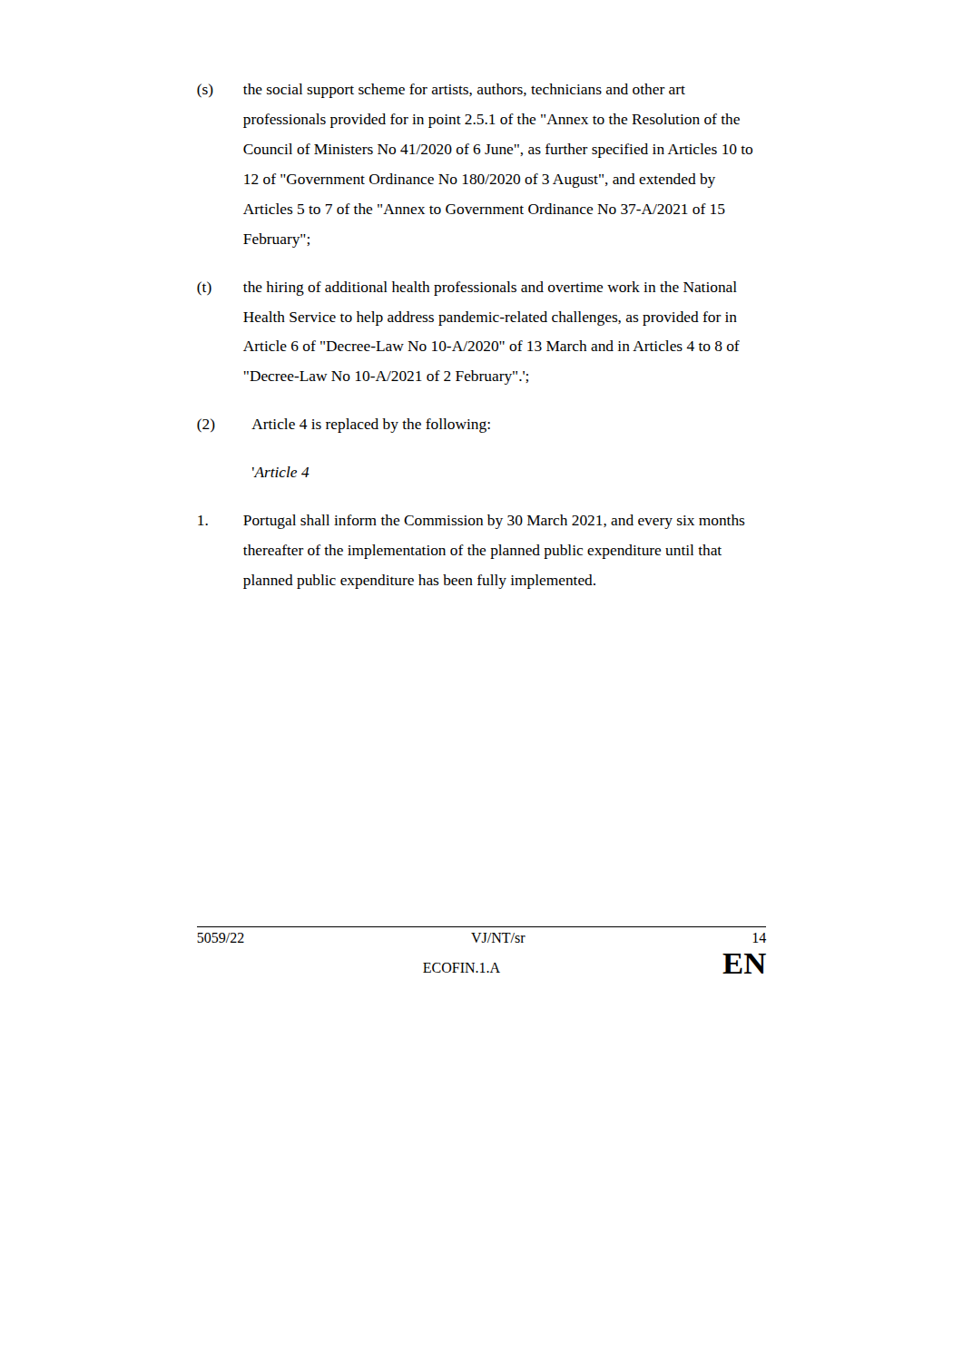| (s) | the social support scheme for artists, authors, technicians and other art professionals provided for in point 2.5.1 of the "Annex to the Resolution of the Council of Ministers No 41/2020 of 6 June", as further specified in Articles 10 to 12 of "Government Ordinance No 180/2020 of 3 August", and extended by Articles 5 to 7 of the "Annex to Government Ordinance No 37-A/2021 of 15 February"; |
| (t) | the hiring of additional health professionals and overtime work in the National Health Service to help address pandemic-related challenges, as provided for in Article 6 of "Decree-Law No 10-A/2020" of 13 March and in Articles 4 to 8 of "Decree-Law No 10-A/2021 of 2 February".'; |
| (2) | Article 4 is replaced by the following: |
'Article 4
| 1. | Portugal shall inform the Commission by 30 March 2021, and every six months thereafter of the implementation of the planned public expenditure until that planned public expenditure has been fully implemented. |
5059/22 VJ/NT/sr 14
ECOFIN.1.A EN